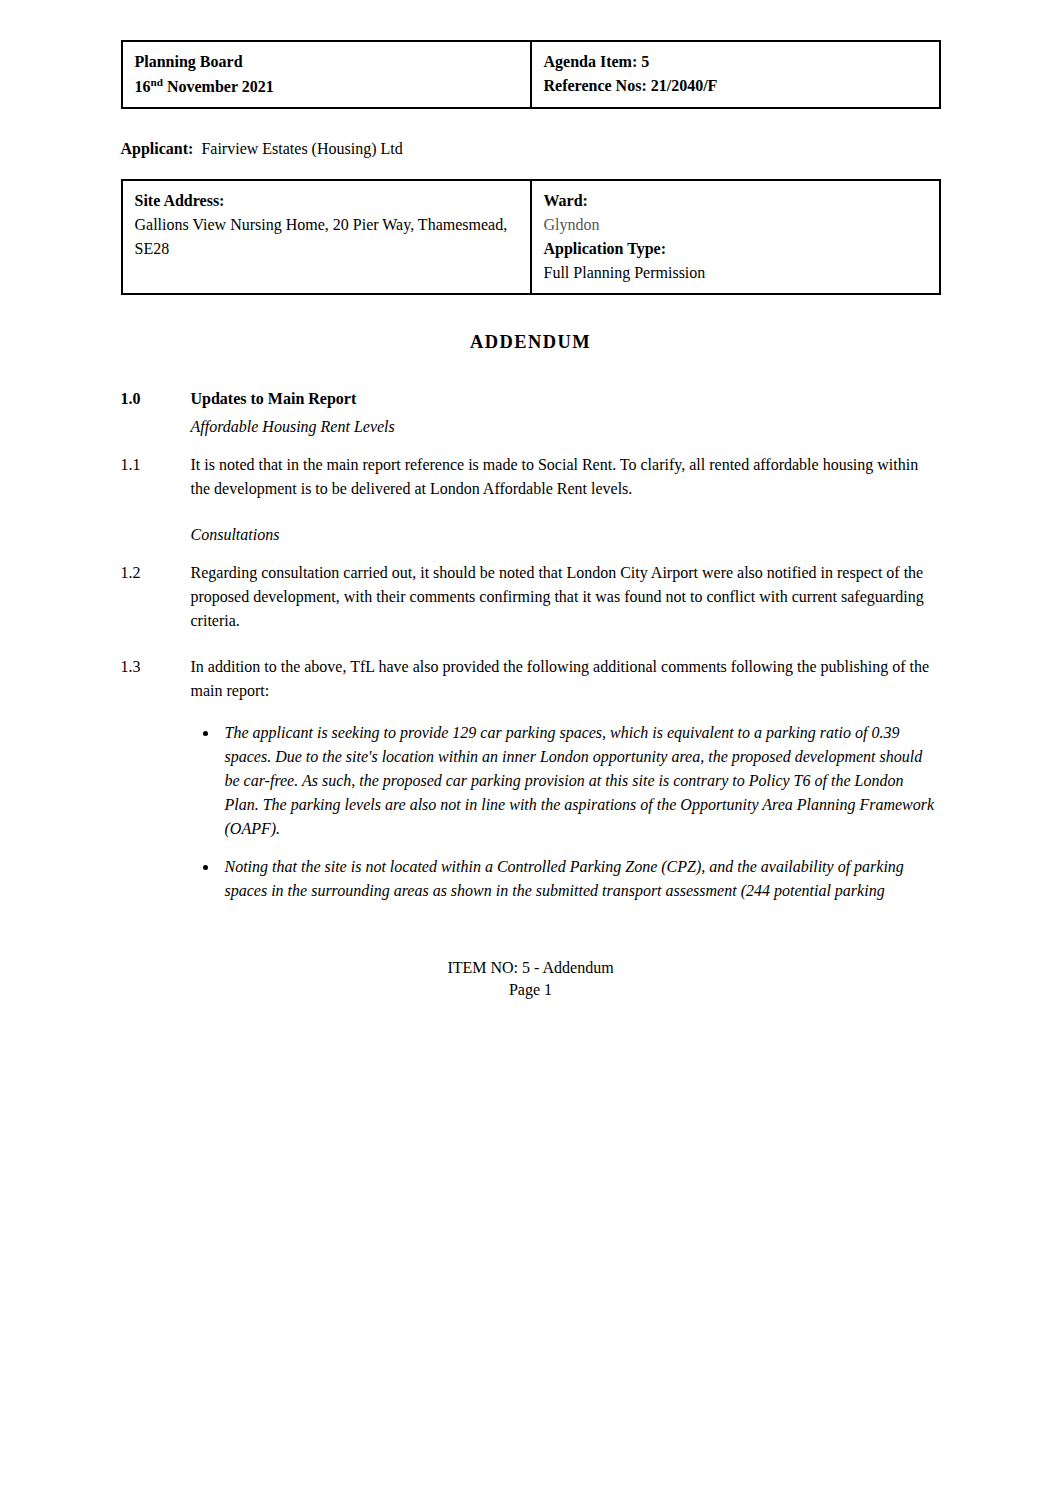| Planning Board 16 nd November 2021 | Agenda Item: 5 Reference Nos: 21/2040/F |
Applicant: Fairview Estates (Housing) Ltd
| Site Address: Gallions View Nursing Home, 20 Pier Way, Thamesmead, SE28 | Ward: Glyndon Application Type: Full Planning Permission |
ADDENDUM
1.0
Updates to Main Report
Affordable Housing Rent Levels
1.1
It is noted that in the main report reference is made to Social Rent. To clarify, all rented affordable housing within the development is to be delivered at London Affordable Rent levels.
Consultations
1.2
Regarding consultation carried out, it should be noted that London City Airport were also notified in respect of the proposed development, with their comments confirming that it was found not to conflict with current safeguarding criteria.
1.3
In addition to the above, TfL have also provided the following additional comments following the publishing of the main report:
The applicant is seeking to provide 129 car parking spaces, which is equivalent to a parking ratio of 0.39 spaces. Due to the site's location within an inner London opportunity area, the proposed development should be car-free. As such, the proposed car parking provision at this site is contrary to Policy T6 of the London Plan. The parking levels are also not in line with the aspirations of the Opportunity Area Planning Framework (OAPF).
Noting that the site is not located within a Controlled Parking Zone (CPZ), and the availability of parking spaces in the surrounding areas as shown in the submitted transport assessment (244 potential parking
ITEM NO: 5 - Addendum Page 1